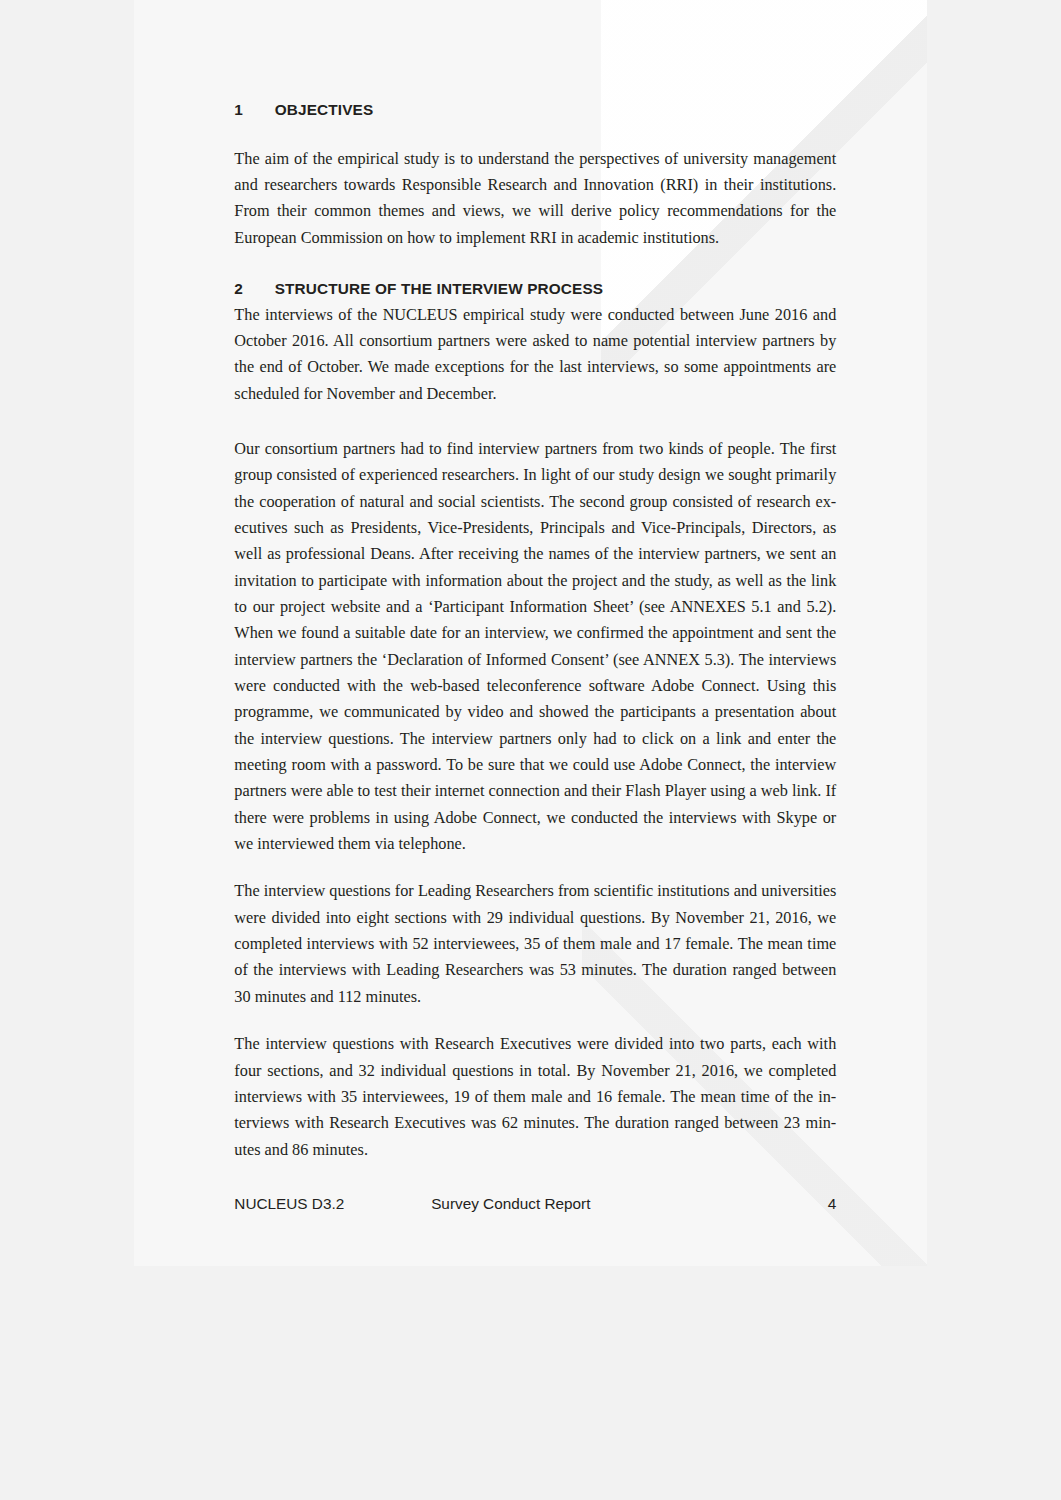1 OBJECTIVES
The aim of the empirical study is to understand the perspectives of university management and researchers towards Responsible Research and Innovation (RRI) in their institutions. From their common themes and views, we will derive policy recommendations for the European Commission on how to implement RRI in academic institutions.
2 STRUCTURE OF THE INTERVIEW PROCESS
The interviews of the NUCLEUS empirical study were conducted between June 2016 and October 2016. All consortium partners were asked to name potential interview partners by the end of October. We made exceptions for the last interviews, so some appointments are scheduled for November and December.
Our consortium partners had to find interview partners from two kinds of people. The first group consisted of experienced researchers. In light of our study design we sought primarily the cooperation of natural and social scientists. The second group consisted of research executives such as Presidents, Vice-Presidents, Principals and Vice-Principals, Directors, as well as professional Deans. After receiving the names of the interview partners, we sent an invitation to participate with information about the project and the study, as well as the link to our project website and a ‘Participant Information Sheet’ (see ANNEXES 5.1 and 5.2). When we found a suitable date for an interview, we confirmed the appointment and sent the interview partners the ‘Declaration of Informed Consent’ (see ANNEX 5.3). The interviews were conducted with the web-based teleconference software Adobe Connect. Using this programme, we communicated by video and showed the participants a presentation about the interview questions. The interview partners only had to click on a link and enter the meeting room with a password. To be sure that we could use Adobe Connect, the interview partners were able to test their internet connection and their Flash Player using a web link. If there were problems in using Adobe Connect, we conducted the interviews with Skype or we interviewed them via telephone.
The interview questions for Leading Researchers from scientific institutions and universities were divided into eight sections with 29 individual questions. By November 21, 2016, we completed interviews with 52 interviewees, 35 of them male and 17 female. The mean time of the interviews with Leading Researchers was 53 minutes. The duration ranged between 30 minutes and 112 minutes.
The interview questions with Research Executives were divided into two parts, each with four sections, and 32 individual questions in total. By November 21, 2016, we completed interviews with 35 interviewees, 19 of them male and 16 female. The mean time of the interviews with Research Executives was 62 minutes. The duration ranged between 23 minutes and 86 minutes.
NUCLEUS D3.2
Survey Conduct Report
4